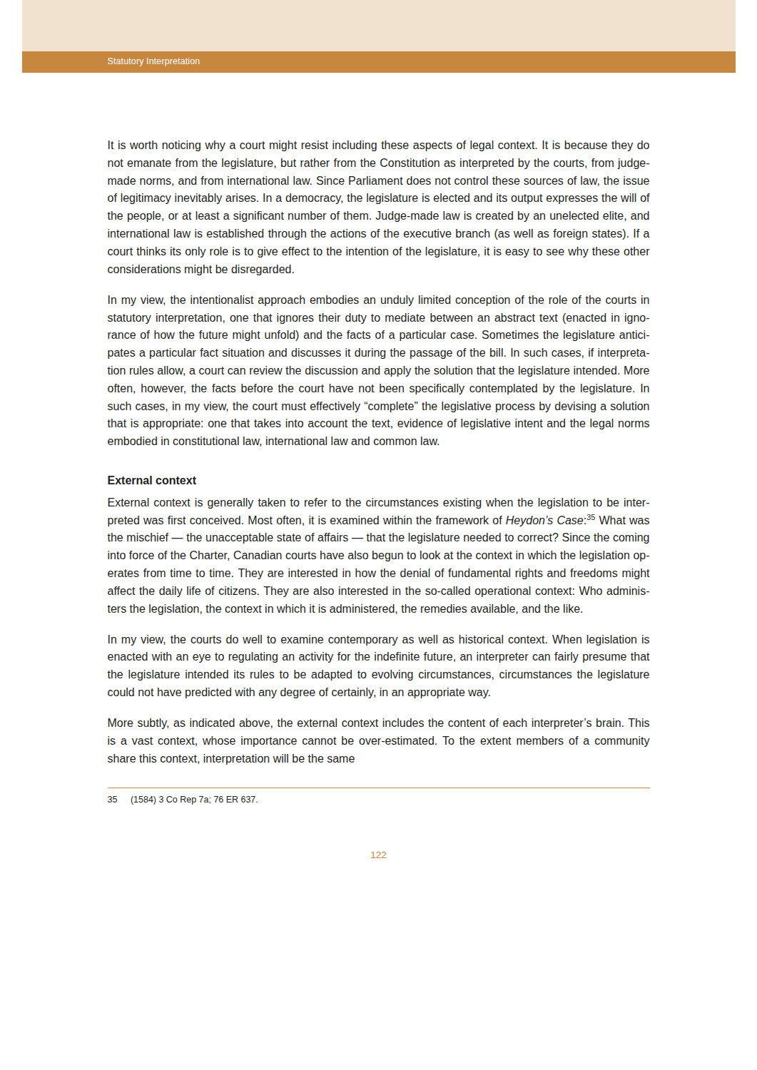Statutory Interpretation
It is worth noticing why a court might resist including these aspects of legal context. It is because they do not emanate from the legislature, but rather from the Constitution as interpreted by the courts, from judge-made norms, and from international law. Since Parliament does not control these sources of law, the issue of legitimacy inevitably arises. In a democracy, the legislature is elected and its output expresses the will of the people, or at least a significant number of them. Judge-made law is created by an unelected elite, and international law is established through the actions of the executive branch (as well as foreign states). If a court thinks its only role is to give effect to the intention of the legislature, it is easy to see why these other considerations might be disregarded.
In my view, the intentionalist approach embodies an unduly limited conception of the role of the courts in statutory interpretation, one that ignores their duty to mediate between an abstract text (enacted in ignorance of how the future might unfold) and the facts of a particular case. Sometimes the legislature anticipates a particular fact situation and discusses it during the passage of the bill. In such cases, if interpretation rules allow, a court can review the discussion and apply the solution that the legislature intended. More often, however, the facts before the court have not been specifically contemplated by the legislature. In such cases, in my view, the court must effectively “complete” the legislative process by devising a solution that is appropriate: one that takes into account the text, evidence of legislative intent and the legal norms embodied in constitutional law, international law and common law.
External context
External context is generally taken to refer to the circumstances existing when the legislation to be interpreted was first conceived. Most often, it is examined within the framework of Heydon’s Case:35 What was the mischief — the unacceptable state of affairs — that the legislature needed to correct? Since the coming into force of the Charter, Canadian courts have also begun to look at the context in which the legislation operates from time to time. They are interested in how the denial of fundamental rights and freedoms might affect the daily life of citizens. They are also interested in the so-called operational context: Who administers the legislation, the context in which it is administered, the remedies available, and the like.
In my view, the courts do well to examine contemporary as well as historical context. When legislation is enacted with an eye to regulating an activity for the indefinite future, an interpreter can fairly presume that the legislature intended its rules to be adapted to evolving circumstances, circumstances the legislature could not have predicted with any degree of certainly, in an appropriate way.
More subtly, as indicated above, the external context includes the content of each interpreter’s brain. This is a vast context, whose importance cannot be over-estimated. To the extent members of a community share this context, interpretation will be the same
35(1584) 3 Co Rep 7a; 76 ER 637.
122